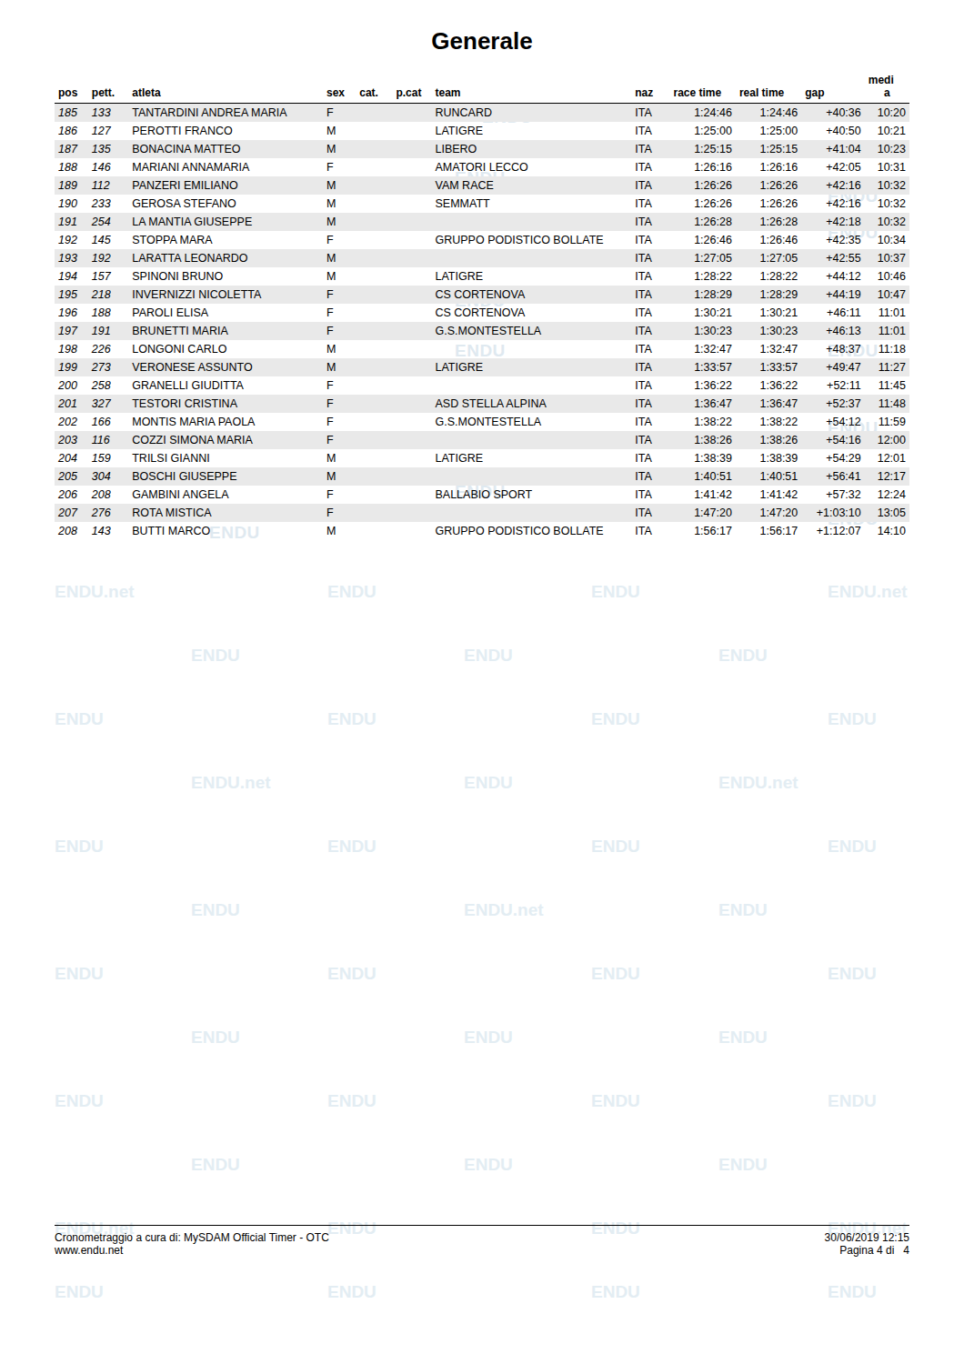ENDU
ENDU
ENDU
ENDU
ENDU
ENDU
ENDU
ENDU
ENDU
ENDU
ENDU
ENDU
Generale
| pos | pett. | atleta | sex | cat. | p.cat | team | naz | race time | real time | gap | medi a |
| --- | --- | --- | --- | --- | --- | --- | --- | --- | --- | --- | --- |
| 185 | 133 | TANTARDINI ANDREA MARIA | F | | | RUNCARD | ITA | 1:24:46 | 1:24:46 | +40:36 | 10:20 |
| 186 | 127 | PEROTTI FRANCO | M | | | LATIGRE | ITA | 1:25:00 | 1:25:00 | +40:50 | 10:21 |
| 187 | 135 | BONACINA MATTEO | M | | | LIBERO | ITA | 1:25:15 | 1:25:15 | +41:04 | 10:23 |
| 188 | 146 | MARIANI ANNAMARIA | F | | | AMATORI LECCO | ITA | 1:26:16 | 1:26:16 | +42:05 | 10:31 |
| 189 | 112 | PANZERI EMILIANO | M | | | VAM RACE | ITA | 1:26:26 | 1:26:26 | +42:16 | 10:32 |
| 190 | 233 | GEROSA STEFANO | M | | | SEMMATT | ITA | 1:26:26 | 1:26:26 | +42:16 | 10:32 |
| 191 | 254 | LA MANTIA GIUSEPPE | M | | | | ITA | 1:26:28 | 1:26:28 | +42:18 | 10:32 |
| 192 | 145 | STOPPA MARA | F | | | GRUPPO PODISTICO BOLLATE | ITA | 1:26:46 | 1:26:46 | +42:35 | 10:34 |
| 193 | 192 | LARATTA LEONARDO | M | | | | ITA | 1:27:05 | 1:27:05 | +42:55 | 10:37 |
| 194 | 157 | SPINONI BRUNO | M | | | LATIGRE | ITA | 1:28:22 | 1:28:22 | +44:12 | 10:46 |
| 195 | 218 | INVERNIZZI NICOLETTA | F | | | CS CORTENOVA | ITA | 1:28:29 | 1:28:29 | +44:19 | 10:47 |
| 196 | 188 | PAROLI ELISA | F | | | CS CORTENOVA | ITA | 1:30:21 | 1:30:21 | +46:11 | 11:01 |
| 197 | 191 | BRUNETTI MARIA | F | | | G.S.MONTESTELLA | ITA | 1:30:23 | 1:30:23 | +46:13 | 11:01 |
| 198 | 226 | LONGONI CARLO | M | | | | ITA | 1:32:47 | 1:32:47 | +48:37 | 11:18 |
| 199 | 273 | VERONESE ASSUNTO | M | | | LATIGRE | ITA | 1:33:57 | 1:33:57 | +49:47 | 11:27 |
| 200 | 258 | GRANELLI GIUDITTA | F | | | | ITA | 1:36:22 | 1:36:22 | +52:11 | 11:45 |
| 201 | 327 | TESTORI CRISTINA | F | | | ASD STELLA ALPINA | ITA | 1:36:47 | 1:36:47 | +52:37 | 11:48 |
| 202 | 166 | MONTIS MARIA PAOLA | F | | | G.S.MONTESTELLA | ITA | 1:38:22 | 1:38:22 | +54:12 | 11:59 |
| 203 | 116 | COZZI SIMONA MARIA | F | | | | ITA | 1:38:26 | 1:38:26 | +54:16 | 12:00 |
| 204 | 159 | TRILSI GIANNI | M | | | LATIGRE | ITA | 1:38:39 | 1:38:39 | +54:29 | 12:01 |
| 205 | 304 | BOSCHI GIUSEPPE | M | | | | ITA | 1:40:51 | 1:40:51 | +56:41 | 12:17 |
| 206 | 208 | GAMBINI ANGELA | F | | | BALLABIO SPORT | ITA | 1:41:42 | 1:41:42 | +57:32 | 12:24 |
| 207 | 276 | ROTA MISTICA | F | | | | ITA | 1:47:20 | 1:47:20 | +1:03:10 | 13:05 |
| 208 | 143 | BUTTI MARCO | M | | | GRUPPO PODISTICO BOLLATE | ITA | 1:56:17 | 1:56:17 | +1:12:07 | 14:10 |
ENDU.net ENDU ENDU ENDU.net ENDU ENDU ENDU ENDU ENDU ENDU ENDU ENDU.net ENDU ENDU.net ENDU ENDU ENDU ENDU ENDU ENDU.net ENDU ENDU ENDU ENDU ENDU ENDU ENDU ENDU ENDU ENDU ENDU ENDU ENDU ENDU ENDU ENDU.net ENDU ENDU ENDU.net ENDU ENDU ENDU ENDU
Cronometraggio a cura di: MySDAM Official Timer - OTC
www.endu.net
30/06/2019 12:15
Pagina 4 di 4